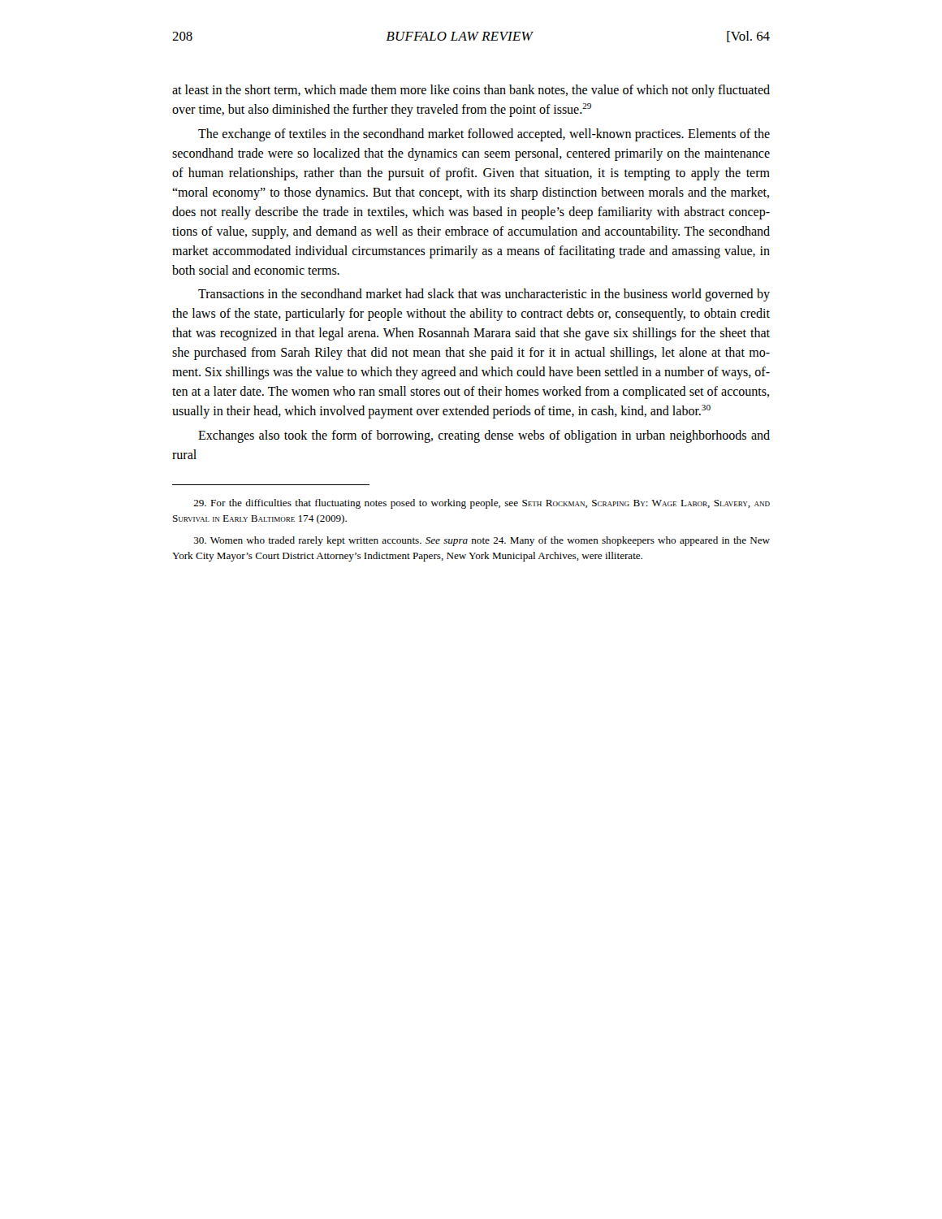208 BUFFALO LAW REVIEW [Vol. 64
at least in the short term, which made them more like coins than bank notes, the value of which not only fluctuated over time, but also diminished the further they traveled from the point of issue.29
The exchange of textiles in the secondhand market followed accepted, well-known practices. Elements of the secondhand trade were so localized that the dynamics can seem personal, centered primarily on the maintenance of human relationships, rather than the pursuit of profit. Given that situation, it is tempting to apply the term “moral economy” to those dynamics. But that concept, with its sharp distinction between morals and the market, does not really describe the trade in textiles, which was based in people’s deep familiarity with abstract conceptions of value, supply, and demand as well as their embrace of accumulation and accountability. The secondhand market accommodated individual circumstances primarily as a means of facilitating trade and amassing value, in both social and economic terms.
Transactions in the secondhand market had slack that was uncharacteristic in the business world governed by the laws of the state, particularly for people without the ability to contract debts or, consequently, to obtain credit that was recognized in that legal arena. When Rosannah Marara said that she gave six shillings for the sheet that she purchased from Sarah Riley that did not mean that she paid it for it in actual shillings, let alone at that moment. Six shillings was the value to which they agreed and which could have been settled in a number of ways, often at a later date. The women who ran small stores out of their homes worked from a complicated set of accounts, usually in their head, which involved payment over extended periods of time, in cash, kind, and labor.30
Exchanges also took the form of borrowing, creating dense webs of obligation in urban neighborhoods and rural
29. For the difficulties that fluctuating notes posed to working people, see Seth Rockman, Scraping By: Wage Labor, Slavery, and Survival in Early Baltimore 174 (2009).
30. Women who traded rarely kept written accounts. See supra note 24. Many of the women shopkeepers who appeared in the New York City Mayor’s Court District Attorney’s Indictment Papers, New York Municipal Archives, were illiterate.